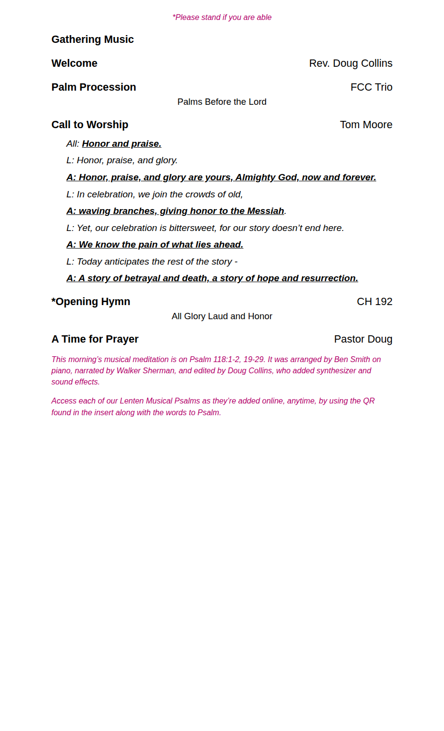*Please stand if you are able
Gathering Music
Welcome
Rev. Doug Collins
Palm Procession
FCC Trio
Palms Before the Lord
Call to Worship
Tom Moore
All: Honor and praise.
L: Honor, praise, and glory.
A: Honor, praise, and glory are yours, Almighty God, now and forever.
L: In celebration, we join the crowds of old,
A: waving branches, giving honor to the Messiah.
L: Yet, our celebration is bittersweet, for our story doesn’t end here.
A: We know the pain of what lies ahead.
L: Today anticipates the rest of the story -
A: A story of betrayal and death, a story of hope and resurrection.
*Opening Hymn
CH 192
All Glory Laud and Honor
A Time for Prayer
Pastor Doug
This morning’s musical meditation is on Psalm 118:1-2, 19-29. It was arranged by Ben Smith on piano, narrated by Walker Sherman, and edited by Doug Collins, who added synthesizer and sound effects.
Access each of our Lenten Musical Psalms as they’re added online, anytime, by using the QR found in the insert along with the words to Psalm.